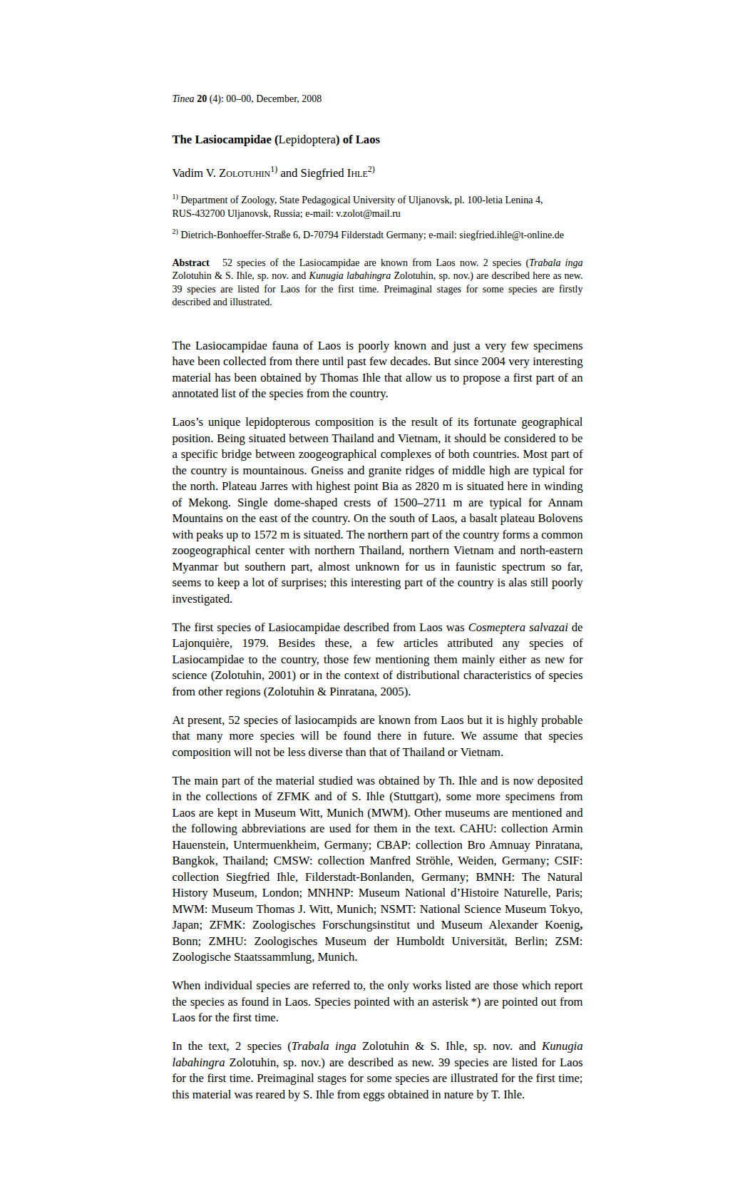Tinea 20 (4): 00–00, December, 2008
The Lasiocampidae (Lepidoptera) of Laos
Vadim V. Zolotuhin1) and Siegfried Ihle2)
1) Department of Zoology, State Pedagogical University of Uljanovsk, pl. 100-letia Lenina 4,
RUS-432700 Uljanovsk, Russia; e-mail: v.zolot@mail.ru
2) Dietrich-Bonhoeffer-Straße 6, D-70794 Filderstadt Germany; e-mail: siegfried.ihle@t-online.de
Abstract 52 species of the Lasiocampidae are known from Laos now. 2 species (Trabala inga Zolotuhin & S. Ihle, sp. nov. and Kunugia labahingra Zolotuhin, sp. nov.) are described here as new. 39 species are listed for Laos for the first time. Preimaginal stages for some species are firstly described and illustrated.
The Lasiocampidae fauna of Laos is poorly known and just a very few specimens have been collected from there until past few decades. But since 2004 very interesting material has been obtained by Thomas Ihle that allow us to propose a first part of an annotated list of the species from the country.
Laos’s unique lepidopterous composition is the result of its fortunate geographical position. Being situated between Thailand and Vietnam, it should be considered to be a specific bridge between zoogeographical complexes of both countries. Most part of the country is mountainous. Gneiss and granite ridges of middle high are typical for the north. Plateau Jarres with highest point Bia as 2820 m is situated here in winding of Mekong. Single dome-shaped crests of 1500–2711 m are typical for Annam Mountains on the east of the country. On the south of Laos, a basalt plateau Bolovens with peaks up to 1572 m is situated. The northern part of the country forms a common zoogeographical center with northern Thailand, northern Vietnam and north-eastern Myanmar but southern part, almost unknown for us in faunistic spectrum so far, seems to keep a lot of surprises; this interesting part of the country is alas still poorly investigated.
The first species of Lasiocampidae described from Laos was Cosmeptera salvazai de Lajonquière, 1979. Besides these, a few articles attributed any species of Lasiocampidae to the country, those few mentioning them mainly either as new for science (Zolotuhin, 2001) or in the context of distributional characteristics of species from other regions (Zolotuhin & Pinratana, 2005).
At present, 52 species of lasiocampids are known from Laos but it is highly probable that many more species will be found there in future. We assume that species composition will not be less diverse than that of Thailand or Vietnam.
The main part of the material studied was obtained by Th. Ihle and is now deposited in the collections of ZFMK and of S. Ihle (Stuttgart), some more specimens from Laos are kept in Museum Witt, Munich (MWM). Other museums are mentioned and the following abbreviations are used for them in the text. CAHU: collection Armin Hauenstein, Untermuenkheim, Germany; CBAP: collection Bro Amnuay Pinratana, Bangkok, Thailand; CMSW: collection Manfred Ströhle, Weiden, Germany; CSIF: collection Siegfried Ihle, Filderstadt-Bonlanden, Germany; BMNH: The Natural History Museum, London; MNHNP: Museum National d’Histoire Naturelle, Paris; MWM: Museum Thomas J. Witt, Munich; NSMT: National Science Museum Tokyo, Japan; ZFMK: Zoologisches Forschungsinstitut und Museum Alexander Koenig, Bonn; ZMHU: Zoologisches Museum der Humboldt Universität, Berlin; ZSM: Zoologische Staatssammlung, Munich.
When individual species are referred to, the only works listed are those which report the species as found in Laos. Species pointed with an asterisk *) are pointed out from Laos for the first time.
In the text, 2 species (Trabala inga Zolotuhin & S. Ihle, sp. nov. and Kunugia labahingra Zolotuhin, sp. nov.) are described as new. 39 species are listed for Laos for the first time. Preimaginal stages for some species are illustrated for the first time; this material was reared by S. Ihle from eggs obtained in nature by T. Ihle.